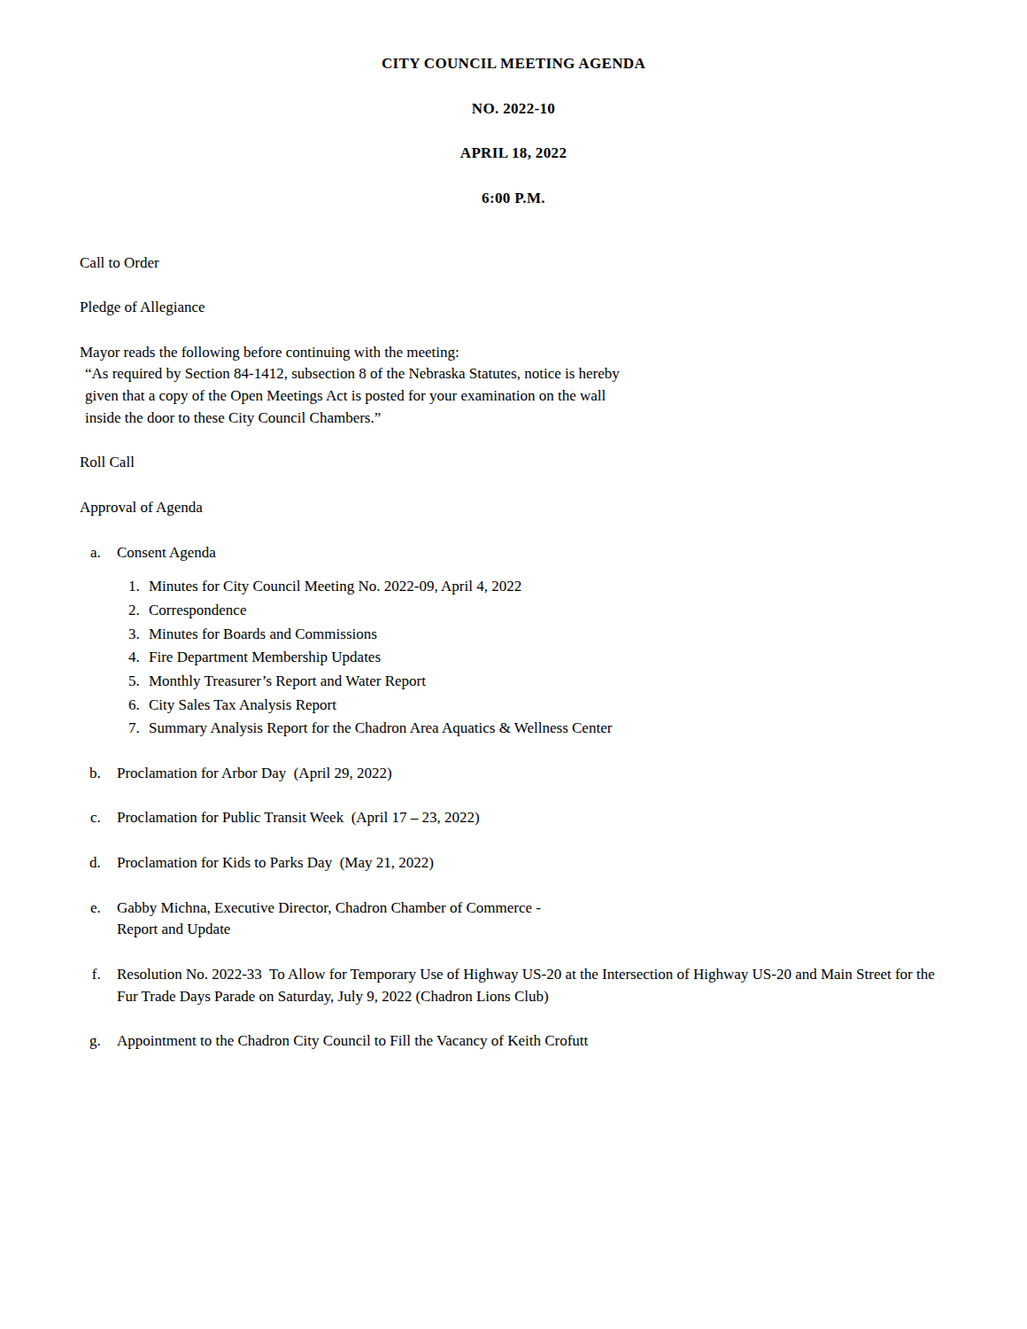CITY COUNCIL MEETING AGENDA
NO. 2022-10
APRIL 18, 2022
6:00 P.M.
Call to Order
Pledge of Allegiance
Mayor reads the following before continuing with the meeting:
“As required by Section 84-1412, subsection 8 of the Nebraska Statutes, notice is hereby
given that a copy of the Open Meetings Act is posted for your examination on the wall
inside the door to these City Council Chambers.”
Roll Call
Approval of Agenda
Consent Agenda
Minutes for City Council Meeting No. 2022-09, April 4, 2022
Correspondence
Minutes for Boards and Commissions
Fire Department Membership Updates
Monthly Treasurer’s Report and Water Report
City Sales Tax Analysis Report
Summary Analysis Report for the Chadron Area Aquatics & Wellness Center
Proclamation for Arbor Day (April 29, 2022)
Proclamation for Public Transit Week (April 17 – 23, 2022)
Proclamation for Kids to Parks Day (May 21, 2022)
Gabby Michna, Executive Director, Chadron Chamber of Commerce -
Report and Update
Resolution No. 2022-33 To Allow for Temporary Use of Highway US-20 at the Intersection of Highway US-20 and Main Street for the Fur Trade Days Parade on Saturday, July 9, 2022 (Chadron Lions Club)
Appointment to the Chadron City Council to Fill the Vacancy of Keith Crofutt